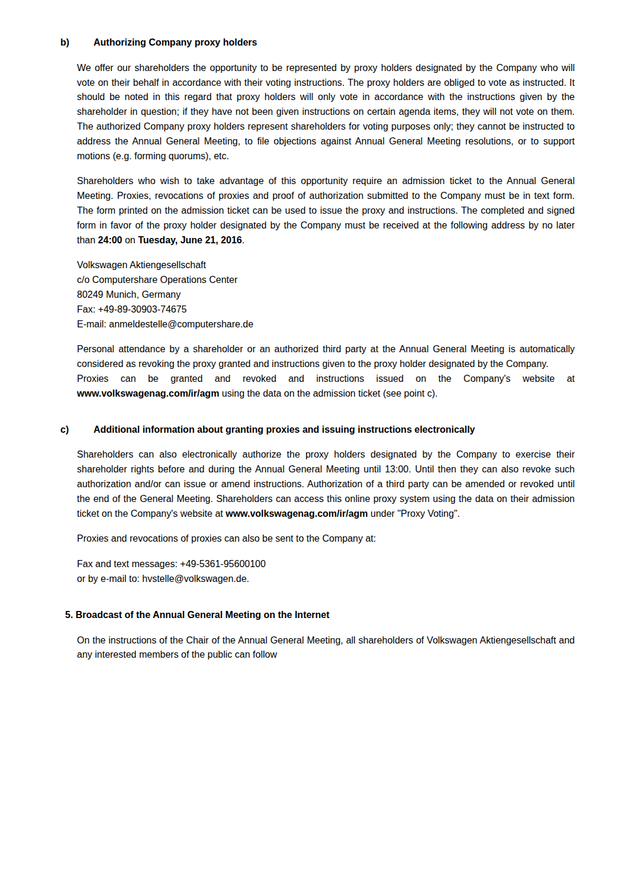b) Authorizing Company proxy holders
We offer our shareholders the opportunity to be represented by proxy holders designated by the Company who will vote on their behalf in accordance with their voting instructions. The proxy holders are obliged to vote as instructed. It should be noted in this regard that proxy holders will only vote in accordance with the instructions given by the shareholder in question; if they have not been given instructions on certain agenda items, they will not vote on them. The authorized Company proxy holders represent shareholders for voting purposes only; they cannot be instructed to address the Annual General Meeting, to file objections against Annual General Meeting resolutions, or to support motions (e.g. forming quorums), etc.
Shareholders who wish to take advantage of this opportunity require an admission ticket to the Annual General Meeting. Proxies, revocations of proxies and proof of authorization submitted to the Company must be in text form. The form printed on the admission ticket can be used to issue the proxy and instructions. The completed and signed form in favor of the proxy holder designated by the Company must be received at the following address by no later than 24:00 on Tuesday, June 21, 2016.
Volkswagen Aktiengesellschaft
c/o Computershare Operations Center
80249 Munich, Germany
Fax: +49-89-30903-74675
E-mail: anmeldestelle@computershare.de
Personal attendance by a shareholder or an authorized third party at the Annual General Meeting is automatically considered as revoking the proxy granted and instructions given to the proxy holder designated by the Company.
Proxies can be granted and revoked and instructions issued on the Company's website at www.volkswagenag.com/ir/agm using the data on the admission ticket (see point c).
c) Additional information about granting proxies and issuing instructions electronically
Shareholders can also electronically authorize the proxy holders designated by the Company to exercise their shareholder rights before and during the Annual General Meeting until 13:00. Until then they can also revoke such authorization and/or can issue or amend instructions. Authorization of a third party can be amended or revoked until the end of the General Meeting. Shareholders can access this online proxy system using the data on their admission ticket on the Company's website at www.volkswagenag.com/ir/agm under "Proxy Voting".
Proxies and revocations of proxies can also be sent to the Company at:
Fax and text messages: +49-5361-95600100
or by e-mail to: hvstelle@volkswagen.de.
5. Broadcast of the Annual General Meeting on the Internet
On the instructions of the Chair of the Annual General Meeting, all shareholders of Volkswagen Aktiengesellschaft and any interested members of the public can follow